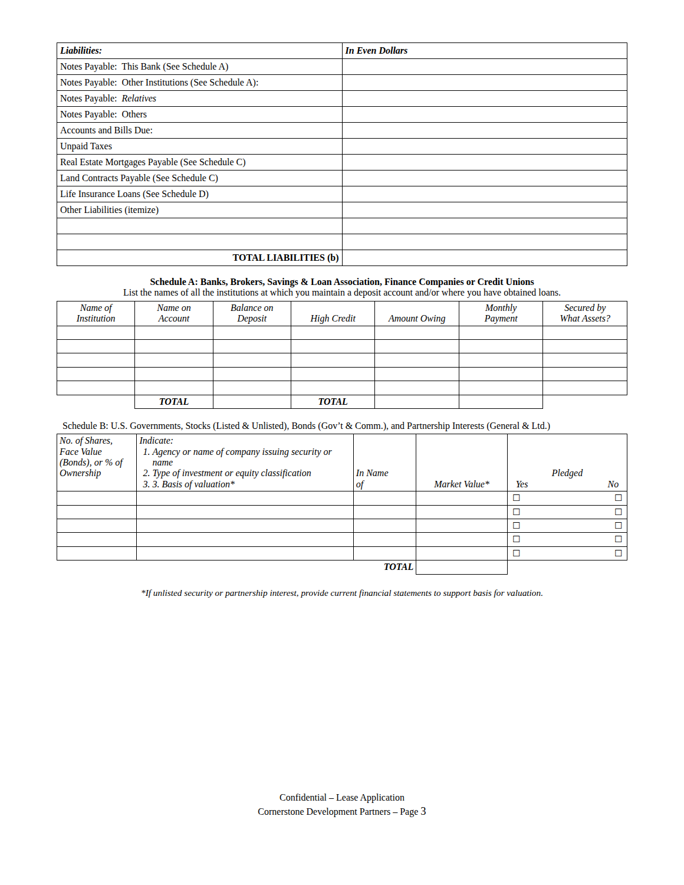| Liabilities: | In Even Dollars |
| Notes Payable: This Bank (See Schedule A) | |
| Notes Payable: Other Institutions (See Schedule A): | |
| Notes Payable: Relatives | |
| Notes Payable: Others | |
| Accounts and Bills Due: | |
| Unpaid Taxes | |
| Real Estate Mortgages Payable (See Schedule C) | |
| Land Contracts Payable (See Schedule C) | |
| Life Insurance Loans (See Schedule D) | |
| Other Liabilities (itemize) | |
| TOTAL LIABILITIES (b) | |
Schedule A: Banks, Brokers, Savings & Loan Association, Finance Companies or Credit Unions
List the names of all the institutions at which you maintain a deposit account and/or where you have obtained loans.
| Name of Institution | Name on Account | Balance on Deposit | High Credit | Amount Owing | Monthly Payment | Secured by What Assets? |
| | TOTAL | | TOTAL | | | |
Schedule B: U.S. Governments, Stocks (Listed & Unlisted), Bonds (Gov’t & Comm.), and Partnership Interests (General & Ltd.)
| No. of Shares, Face Value (Bonds), or % of Ownership | Indicate: Agency or name of company issuing security or name Type of investment or equity classification 3. Basis of valuation* | In Name of | Market Value* | Pledged Yes No |
| | | | | ☐ ☐ |
| | | | | ☐ ☐ |
| | | | | ☐ ☐ |
| | | | | ☐ ☐ |
| | | | | ☐ ☐ |
| | | TOTAL | | |
*If unlisted security or partnership interest, provide current financial statements to support basis for valuation.
Confidential – Lease Application
Cornerstone Development Partners – Page 3